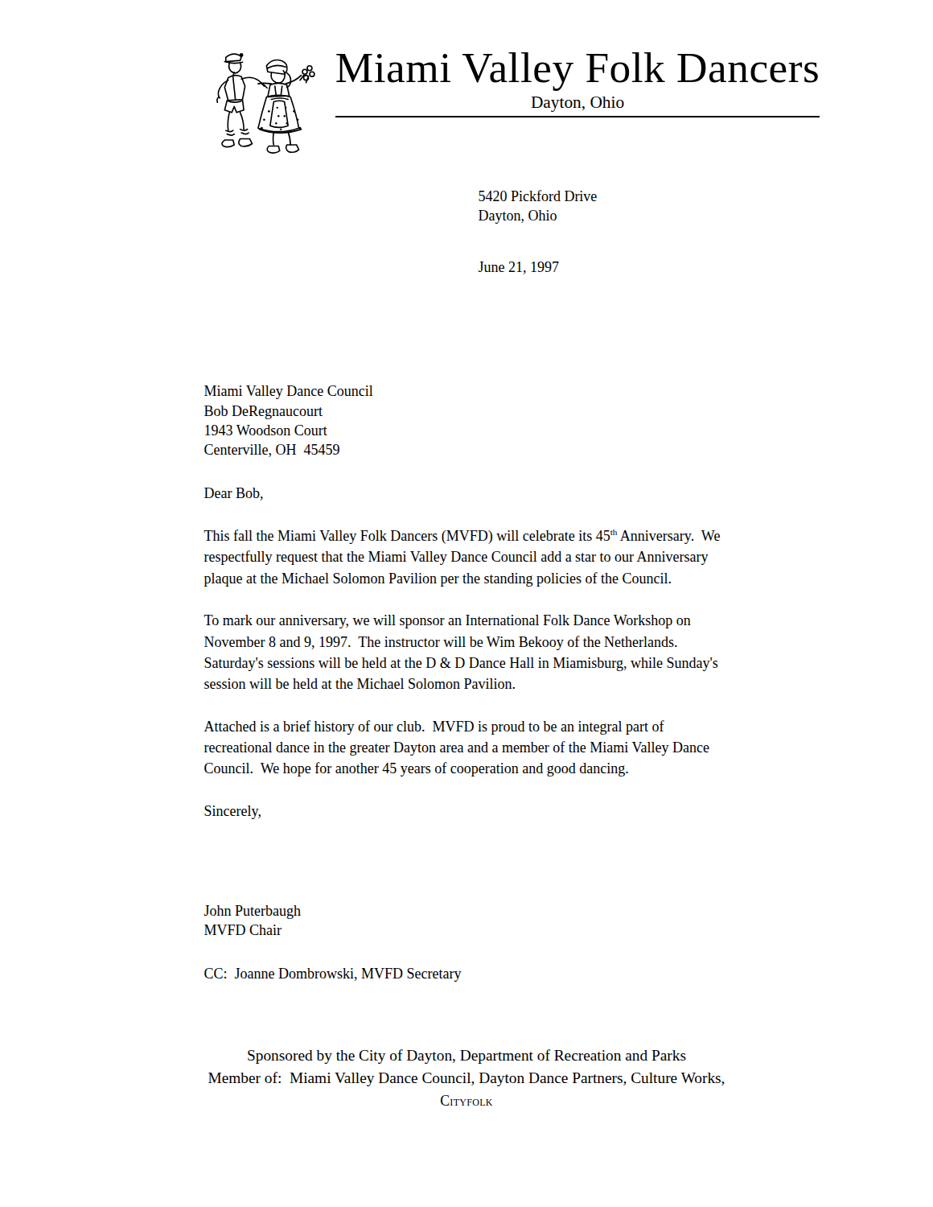Miami Valley Folk Dancers
Dayton, Ohio
5420 Pickford Drive
Dayton, Ohio
June 21, 1997
Miami Valley Dance Council
Bob DeRegnaucourt
1943 Woodson Court
Centerville, OH 45459
Dear Bob,
This fall the Miami Valley Folk Dancers (MVFD) will celebrate its 45th Anniversary. We respectfully request that the Miami Valley Dance Council add a star to our Anniversary plaque at the Michael Solomon Pavilion per the standing policies of the Council.
To mark our anniversary, we will sponsor an International Folk Dance Workshop on November 8 and 9, 1997. The instructor will be Wim Bekooy of the Netherlands. Saturday's sessions will be held at the D & D Dance Hall in Miamisburg, while Sunday's session will be held at the Michael Solomon Pavilion.
Attached is a brief history of our club. MVFD is proud to be an integral part of recreational dance in the greater Dayton area and a member of the Miami Valley Dance Council. We hope for another 45 years of cooperation and good dancing.
Sincerely,
John Puterbaugh
MVFD Chair
CC: Joanne Dombrowski, MVFD Secretary
Sponsored by the City of Dayton, Department of Recreation and Parks
Member of: Miami Valley Dance Council, Dayton Dance Partners, Culture Works, Cityfolk